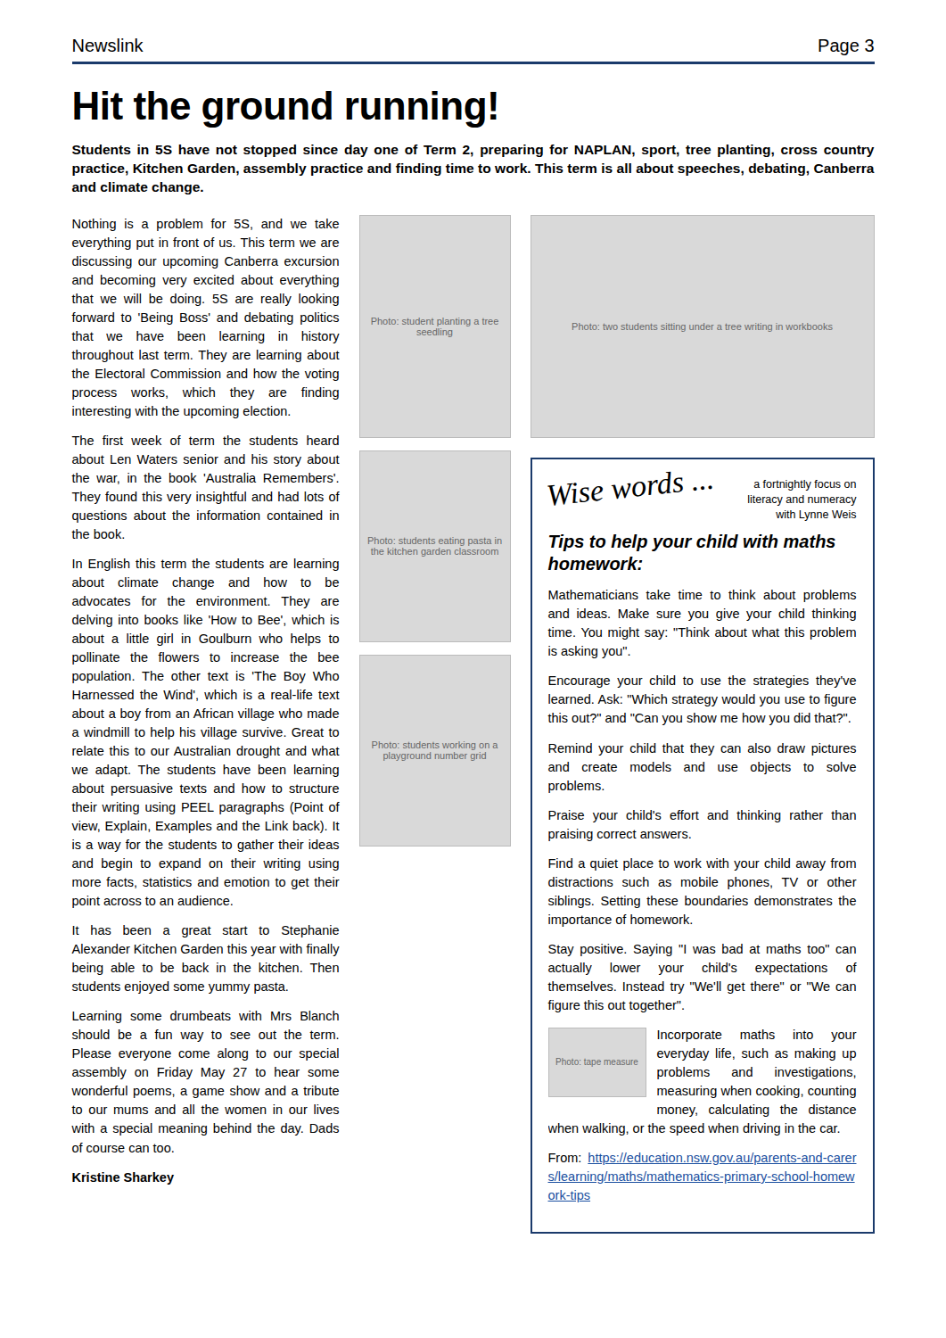Newslink
Page 3
Hit the ground running!
Students in 5S have not stopped since day one of Term 2, preparing for NAPLAN, sport, tree planting, cross country practice, Kitchen Garden, assembly practice and finding time to work. This term is all about speeches, debating, Canberra and climate change.
Nothing is a problem for 5S, and we take everything put in front of us. This term we are discussing our upcoming Canberra excursion and becoming very excited about everything that we will be doing. 5S are really looking forward to 'Being Boss' and debating politics that we have been learning in history throughout last term. They are learning about the Electoral Commission and how the voting process works, which they are finding interesting with the upcoming election.
The first week of term the students heard about Len Waters senior and his story about the war, in the book 'Australia Remembers'. They found this very insightful and had lots of questions about the information contained in the book.
In English this term the students are learning about climate change and how to be advocates for the environment. They are delving into books like 'How to Bee', which is about a little girl in Goulburn who helps to pollinate the flowers to increase the bee population. The other text is 'The Boy Who Harnessed the Wind', which is a real-life text about a boy from an African village who made a windmill to help his village survive. Great to relate this to our Australian drought and what we adapt. The students have been learning about persuasive texts and how to structure their writing using PEEL paragraphs (Point of view, Explain, Examples and the Link back). It is a way for the students to gather their ideas and begin to expand on their writing using more facts, statistics and emotion to get their point across to an audience.
It has been a great start to Stephanie Alexander Kitchen Garden this year with finally being able to be back in the kitchen. Then students enjoyed some yummy pasta.
Learning some drumbeats with Mrs Blanch should be a fun way to see out the term. Please everyone come along to our special assembly on Friday May 27 to hear some wonderful poems, a game show and a tribute to our mums and all the women in our lives with a special meaning behind the day. Dads of course can too.
Kristine Sharkey
Photo: student planting a tree seedling
Photo: students eating pasta in the kitchen garden classroom
Photo: students working on a playground number grid
Photo: two students sitting under a tree writing in workbooks
Wise words ...
a fortnightly focus on
literacy and numeracy
with Lynne Weis
Tips to help your child with maths homework:
Mathematicians take time to think about problems and ideas. Make sure you give your child thinking time. You might say: "Think about what this problem is asking you".
Encourage your child to use the strategies they've learned. Ask: "Which strategy would you use to figure this out?" and "Can you show me how you did that?".
Remind your child that they can also draw pictures and create models and use objects to solve problems.
Praise your child's effort and thinking rather than praising correct answers.
Find a quiet place to work with your child away from distractions such as mobile phones, TV or other siblings. Setting these boundaries demonstrates the importance of homework.
Stay positive. Saying "I was bad at maths too" can actually lower your child's expectations of themselves. Instead try "We'll get there" or "We can figure this out together".
Photo: tape measure
Incorporate maths into your everyday life, such as making up problems and investigations, measuring when cooking, counting money, calculating the distance when walking, or the speed when driving in the car.
From: https://education.nsw.gov.au/parents-and-carers/learning/maths/mathematics-primary-school-homework-tips